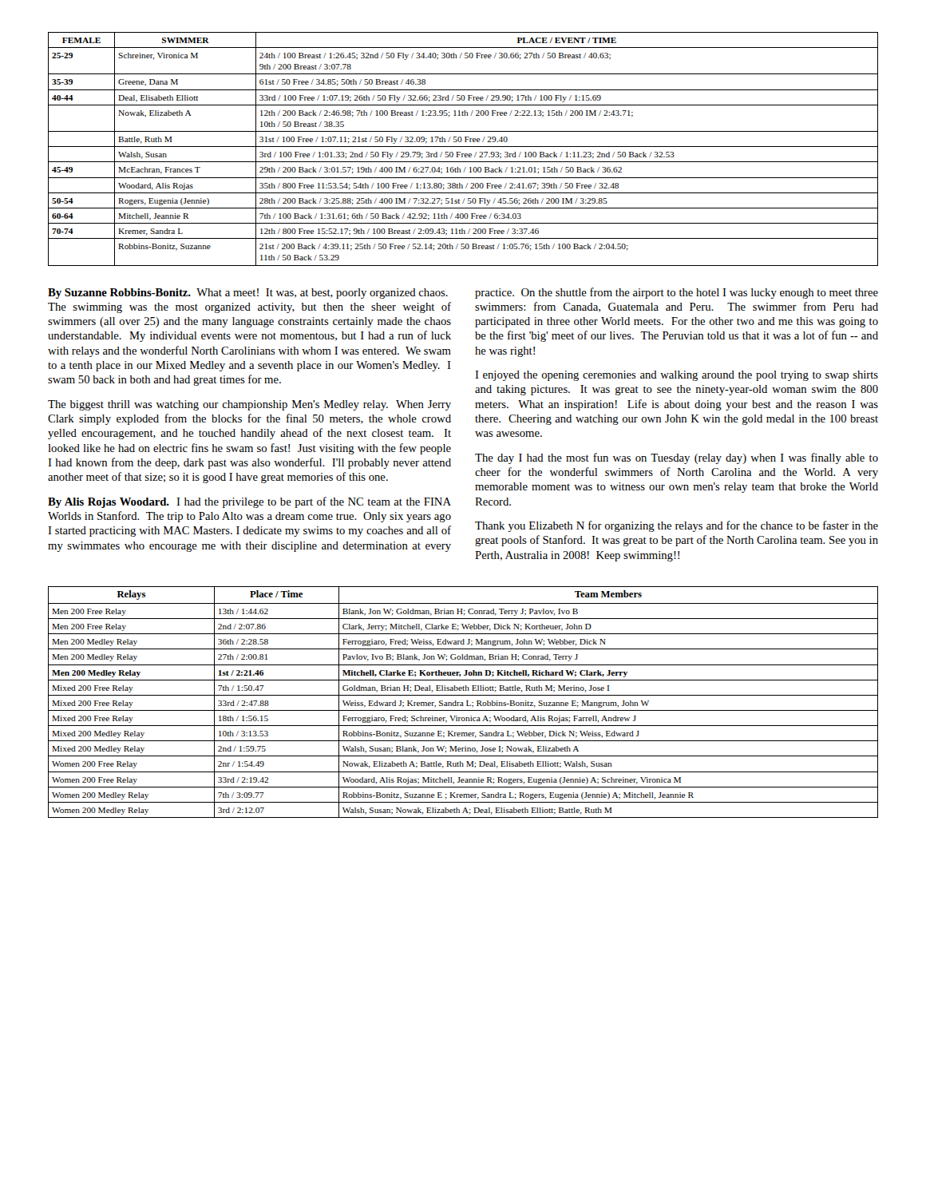| FEMALE | SWIMMER | PLACE / EVENT / TIME |
| --- | --- | --- |
| 25-29 | Schreiner, Vironica M | 24th / 100 Breast / 1:26.45; 32nd / 50 Fly / 34.40; 30th / 50 Free / 30.66; 27th / 50 Breast / 40.63; 9th / 200 Breast / 3:07.78 |
| 35-39 | Greene, Dana M | 61st / 50 Free / 34.85; 50th / 50 Breast / 46.38 |
| 40-44 | Deal, Elisabeth Elliott | 33rd / 100 Free / 1:07.19; 26th / 50 Fly / 32.66; 23rd / 50 Free / 29.90; 17th / 100 Fly / 1:15.69 |
| | Nowak, Elizabeth A | 12th / 200 Back / 2:46.98; 7th / 100 Breast / 1:23.95; 11th / 200 Free / 2:22.13; 15th / 200 IM / 2:43.71; 10th / 50 Breast / 38.35 |
| | Battle, Ruth M | 31st / 100 Free / 1:07.11; 21st / 50 Fly / 32.09; 17th / 50 Free / 29.40 |
| | Walsh, Susan | 3rd / 100 Free / 1:01.33; 2nd / 50 Fly / 29.79; 3rd / 50 Free / 27.93; 3rd / 100 Back / 1:11.23; 2nd / 50 Back / 32.53 |
| 45-49 | McEachran, Frances T | 29th / 200 Back / 3:01.57; 19th / 400 IM / 6:27.04; 16th / 100 Back / 1:21.01; 15th / 50 Back / 36.62 |
| | Woodard, Alis Rojas | 35th / 800 Free 11:53.54; 54th / 100 Free / 1:13.80; 38th / 200 Free / 2:41.67; 39th / 50 Free / 32.48 |
| 50-54 | Rogers, Eugenia (Jennie) | 28th / 200 Back / 3:25.88; 25th / 400 IM / 7:32.27; 51st / 50 Fly / 45.56; 26th / 200 IM / 3:29.85 |
| 60-64 | Mitchell, Jeannie R | 7th / 100 Back / 1:31.61; 6th / 50 Back / 42.92; 11th / 400 Free / 6:34.03 |
| 70-74 | Kremer, Sandra L | 12th / 800 Free 15:52.17; 9th / 100 Breast / 2:09.43; 11th / 200 Free / 3:37.46 |
| | Robbins-Bonitz, Suzanne | 21st / 200 Back / 4:39.11; 25th / 50 Free / 52.14; 20th / 50 Breast / 1:05.76; 15th / 100 Back / 2:04.50; 11th / 50 Back / 53.29 |
By Suzanne Robbins-Bonitz. What a meet! It was, at best, poorly organized chaos. The swimming was the most organized activity, but then the sheer weight of swimmers (all over 25) and the many language constraints certainly made the chaos understandable. My individual events were not momentous, but I had a run of luck with relays and the wonderful North Carolinians with whom I was entered. We swam to a tenth place in our Mixed Medley and a seventh place in our Women's Medley. I swam 50 back in both and had great times for me.
The biggest thrill was watching our championship Men's Medley relay. When Jerry Clark simply exploded from the blocks for the final 50 meters, the whole crowd yelled encouragement, and he touched handily ahead of the next closest team. It looked like he had on electric fins he swam so fast! Just visiting with the few people I had known from the deep, dark past was also wonderful. I'll probably never attend another meet of that size; so it is good I have great memories of this one.
By Alis Rojas Woodard. I had the privilege to be part of the NC team at the FINA Worlds in Stanford. The trip to Palo Alto was a dream come true. Only six years ago I started practicing with MAC Masters. I dedicate my swims to my coaches and all of my swimmates who encourage me with their discipline and determination at every practice. On the shuttle from the airport to the hotel I was lucky enough to meet three swimmers: from Canada, Guatemala and Peru. The swimmer from Peru had participated in three other World meets. For the other two and me this was going to be the first 'big' meet of our lives. The Peruvian told us that it was a lot of fun -- and he was right!
I enjoyed the opening ceremonies and walking around the pool trying to swap shirts and taking pictures. It was great to see the ninety-year-old woman swim the 800 meters. What an inspiration! Life is about doing your best and the reason I was there. Cheering and watching our own John K win the gold medal in the 100 breast was awesome.
The day I had the most fun was on Tuesday (relay day) when I was finally able to cheer for the wonderful swimmers of North Carolina and the World. A very memorable moment was to witness our own men's relay team that broke the World Record.
Thank you Elizabeth N for organizing the relays and for the chance to be faster in the great pools of Stanford. It was great to be part of the North Carolina team. See you in Perth, Australia in 2008! Keep swimming!!
| Relays | Place / Time | Team Members |
| --- | --- | --- |
| Men 200 Free Relay | 13th / 1:44.62 | Blank, Jon W; Goldman, Brian H; Conrad, Terry J; Pavlov, Ivo B |
| Men 200 Free Relay | 2nd / 2:07.86 | Clark, Jerry; Mitchell, Clarke E; Webber, Dick N; Kortheuer, John D |
| Men 200 Medley Relay | 36th / 2:28.58 | Ferroggiaro, Fred; Weiss, Edward J; Mangrum, John W; Webber, Dick N |
| Men 200 Medley Relay | 27th / 2:00.81 | Pavlov, Ivo B; Blank, Jon W; Goldman, Brian H; Conrad, Terry J |
| Men 200 Medley Relay | 1st / 2:21.46 | Mitchell, Clarke E; Kortheuer, John D; Kitchell, Richard W; Clark, Jerry |
| Mixed 200 Free Relay | 7th / 1:50.47 | Goldman, Brian H; Deal, Elisabeth Elliott; Battle, Ruth M; Merino, Jose I |
| Mixed 200 Free Relay | 33rd / 2:47.88 | Weiss, Edward J; Kremer, Sandra L; Robbins-Bonitz, Suzanne E; Mangrum, John W |
| Mixed 200 Free Relay | 18th / 1:56.15 | Ferroggiaro, Fred; Schreiner, Vironica A; Woodard, Alis Rojas; Farrell, Andrew J |
| Mixed 200 Medley Relay | 10th / 3:13.53 | Robbins-Bonitz, Suzanne E; Kremer, Sandra L; Webber, Dick N; Weiss, Edward J |
| Mixed 200 Medley Relay | 2nd / 1:59.75 | Walsh, Susan; Blank, Jon W; Merino, Jose I; Nowak, Elizabeth A |
| Women 200 Free Relay | 2nr / 1:54.49 | Nowak, Elizabeth A; Battle, Ruth M; Deal, Elisabeth Elliott; Walsh, Susan |
| Women 200 Free Relay | 33rd / 2:19.42 | Woodard, Alis Rojas; Mitchell, Jeannie R; Rogers, Eugenia (Jennie) A; Schreiner, Vironica M |
| Women 200 Medley Relay | 7th / 3:09.77 | Robbins-Bonitz, Suzanne E ; Kremer, Sandra L; Rogers, Eugenia (Jennie) A; Mitchell, Jeannie R |
| Women 200 Medley Relay | 3rd / 2:12.07 | Walsh, Susan; Nowak, Elizabeth A; Deal, Elisabeth Elliott; Battle, Ruth M |